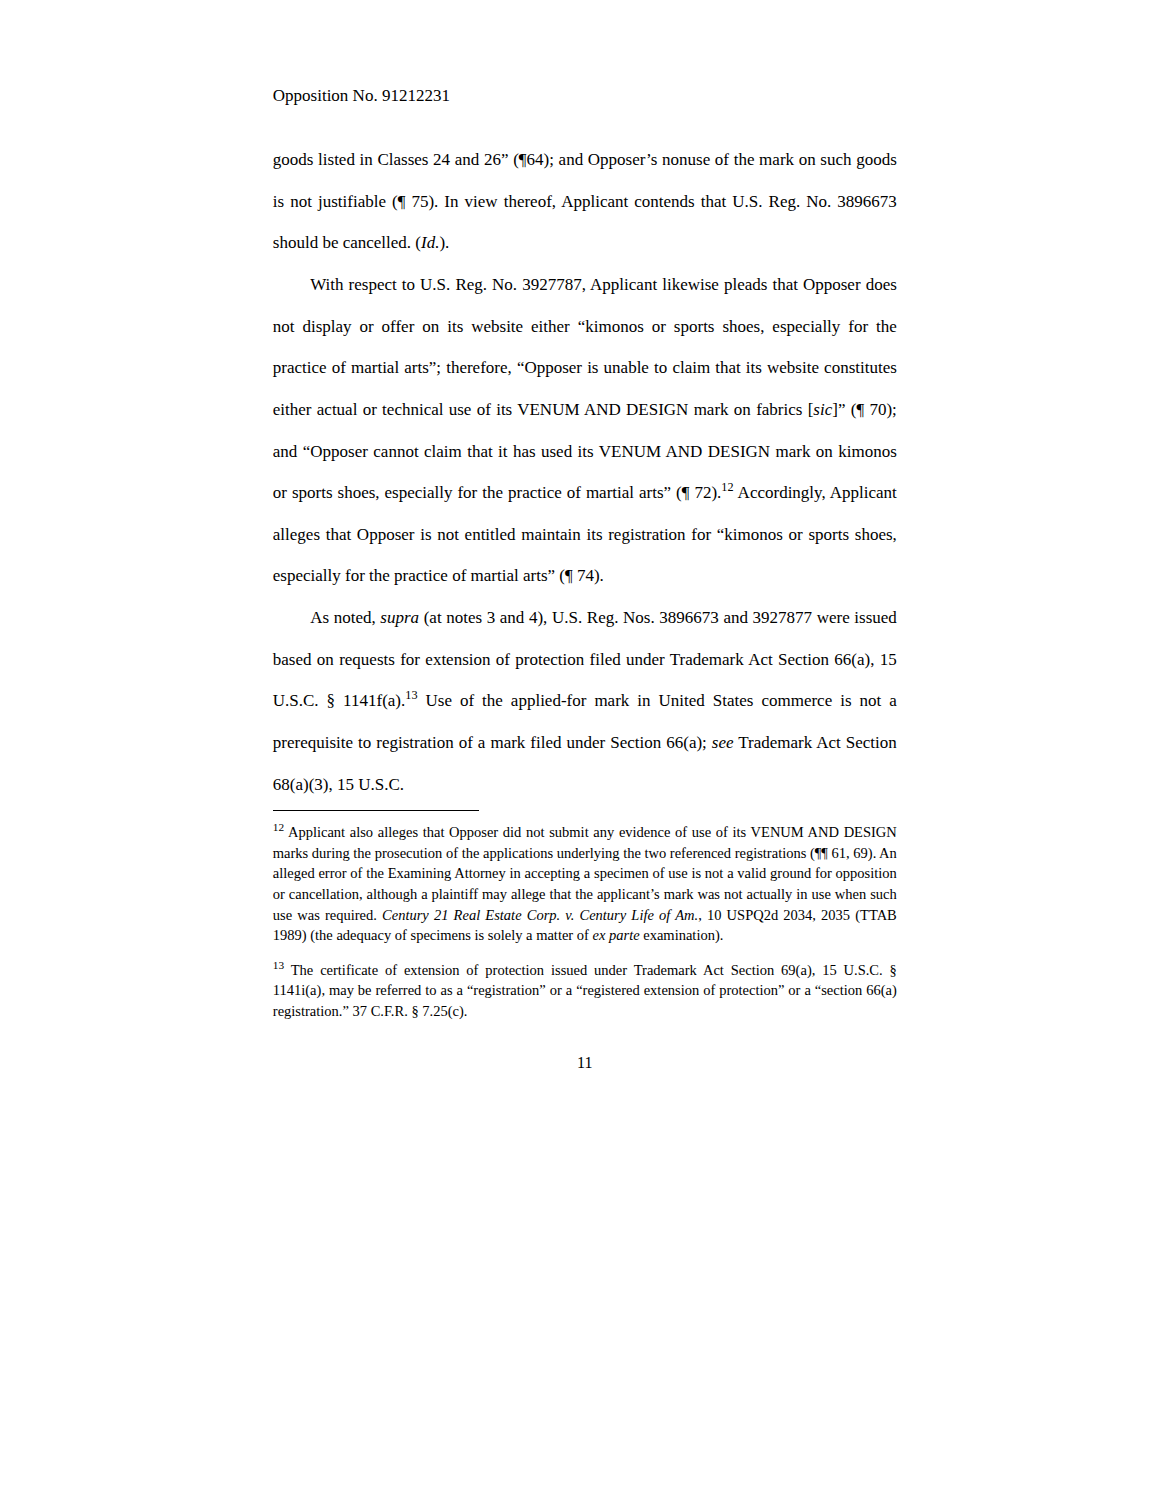Opposition No. 91212231
goods listed in Classes 24 and 26” (¶64); and Opposer’s nonuse of the mark on such goods is not justifiable (¶ 75). In view thereof, Applicant contends that U.S. Reg. No. 3896673 should be cancelled. (Id.).
With respect to U.S. Reg. No. 3927787, Applicant likewise pleads that Opposer does not display or offer on its website either “kimonos or sports shoes, especially for the practice of martial arts”; therefore, “Opposer is unable to claim that its website constitutes either actual or technical use of its VENUM AND DESIGN mark on fabrics [sic]” (¶ 70); and “Opposer cannot claim that it has used its VENUM AND DESIGN mark on kimonos or sports shoes, especially for the practice of martial arts” (¶ 72).12 Accordingly, Applicant alleges that Opposer is not entitled maintain its registration for “kimonos or sports shoes, especially for the practice of martial arts” (¶ 74).
As noted, supra (at notes 3 and 4), U.S. Reg. Nos. 3896673 and 3927877 were issued based on requests for extension of protection filed under Trademark Act Section 66(a), 15 U.S.C. § 1141f(a).13 Use of the applied-for mark in United States commerce is not a prerequisite to registration of a mark filed under Section 66(a); see Trademark Act Section 68(a)(3), 15 U.S.C.
12 Applicant also alleges that Opposer did not submit any evidence of use of its VENUM AND DESIGN marks during the prosecution of the applications underlying the two referenced registrations (¶¶ 61, 69). An alleged error of the Examining Attorney in accepting a specimen of use is not a valid ground for opposition or cancellation, although a plaintiff may allege that the applicant’s mark was not actually in use when such use was required. Century 21 Real Estate Corp. v. Century Life of Am., 10 USPQ2d 2034, 2035 (TTAB 1989) (the adequacy of specimens is solely a matter of ex parte examination).
13 The certificate of extension of protection issued under Trademark Act Section 69(a), 15 U.S.C. § 1141i(a), may be referred to as a “registration” or a “registered extension of protection” or a “section 66(a) registration.” 37 C.F.R. § 7.25(c).
11